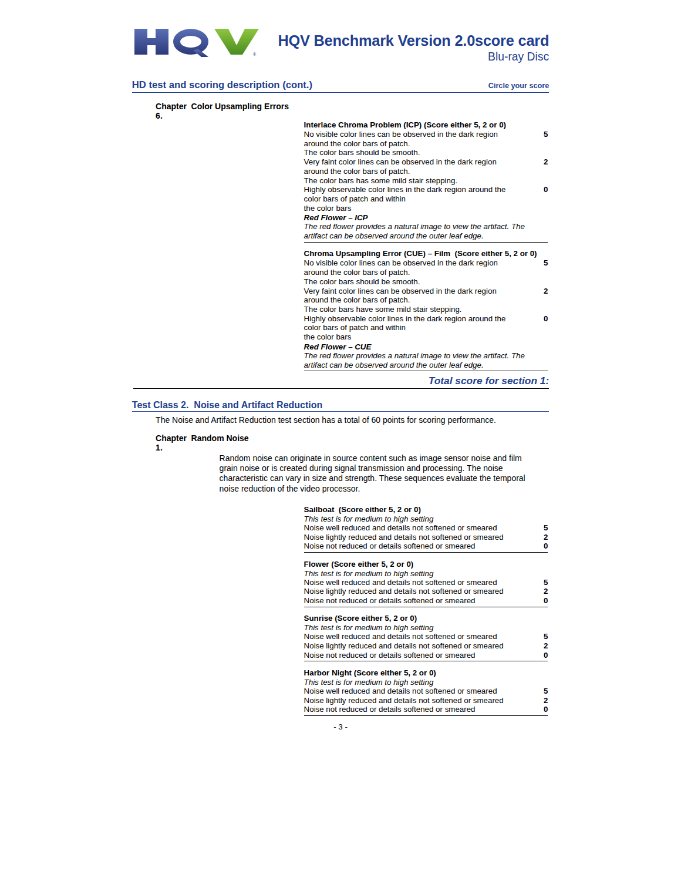®
HQV Benchmark Version 2.0score card
Blu-ray Disc
HD test and scoring description (cont.)
Circle your score
Chapter 6.
Color Upsampling Errors
Interlace Chroma Problem (ICP) (Score either 5, 2 or 0)
No visible color lines can be observed in the dark region around the color bars of patch.
5
The color bars should be smooth.
Very faint color lines can be observed in the dark region around the color bars of patch.
2
The color bars has some mild stair stepping.
Highly observable color lines in the dark region around the color bars of patch and within
0
the color bars
Red Flower – ICP
The red flower provides a natural image to view the artifact. The artifact can be observed around the outer leaf edge.
Chroma Upsampling Error (CUE) – Film (Score either 5, 2 or 0)
No visible color lines can be observed in the dark region around the color bars of patch.
5
The color bars should be smooth.
Very faint color lines can be observed in the dark region around the color bars of patch.
2
The color bars have some mild stair stepping.
Highly observable color lines in the dark region around the color bars of patch and within
0
the color bars
Red Flower – CUE
The red flower provides a natural image to view the artifact. The artifact can be observed around the outer leaf edge.
Total score for section 1:
Test Class 2. Noise and Artifact Reduction
The Noise and Artifact Reduction test section has a total of 60 points for scoring performance.
Chapter 1.
Random Noise
Random noise can originate in source content such as image sensor noise and film grain noise or is created during signal transmission and processing. The noise characteristic can vary in size and strength. These sequences evaluate the temporal noise reduction of the video processor.
Sailboat (Score either 5, 2 or 0)
This test is for medium to high setting
Noise well reduced and details not softened or smeared
5
Noise lightly reduced and details not softened or smeared
2
Noise not reduced or details softened or smeared
0
Flower (Score either 5, 2 or 0)
This test is for medium to high setting
Noise well reduced and details not softened or smeared
5
Noise lightly reduced and details not softened or smeared
2
Noise not reduced or details softened or smeared
0
Sunrise (Score either 5, 2 or 0)
This test is for medium to high setting
Noise well reduced and details not softened or smeared
5
Noise lightly reduced and details not softened or smeared
2
Noise not reduced or details softened or smeared
0
Harbor Night (Score either 5, 2 or 0)
This test is for medium to high setting
Noise well reduced and details not softened or smeared
5
Noise lightly reduced and details not softened or smeared
2
Noise not reduced or details softened or smeared
0
- 3 -